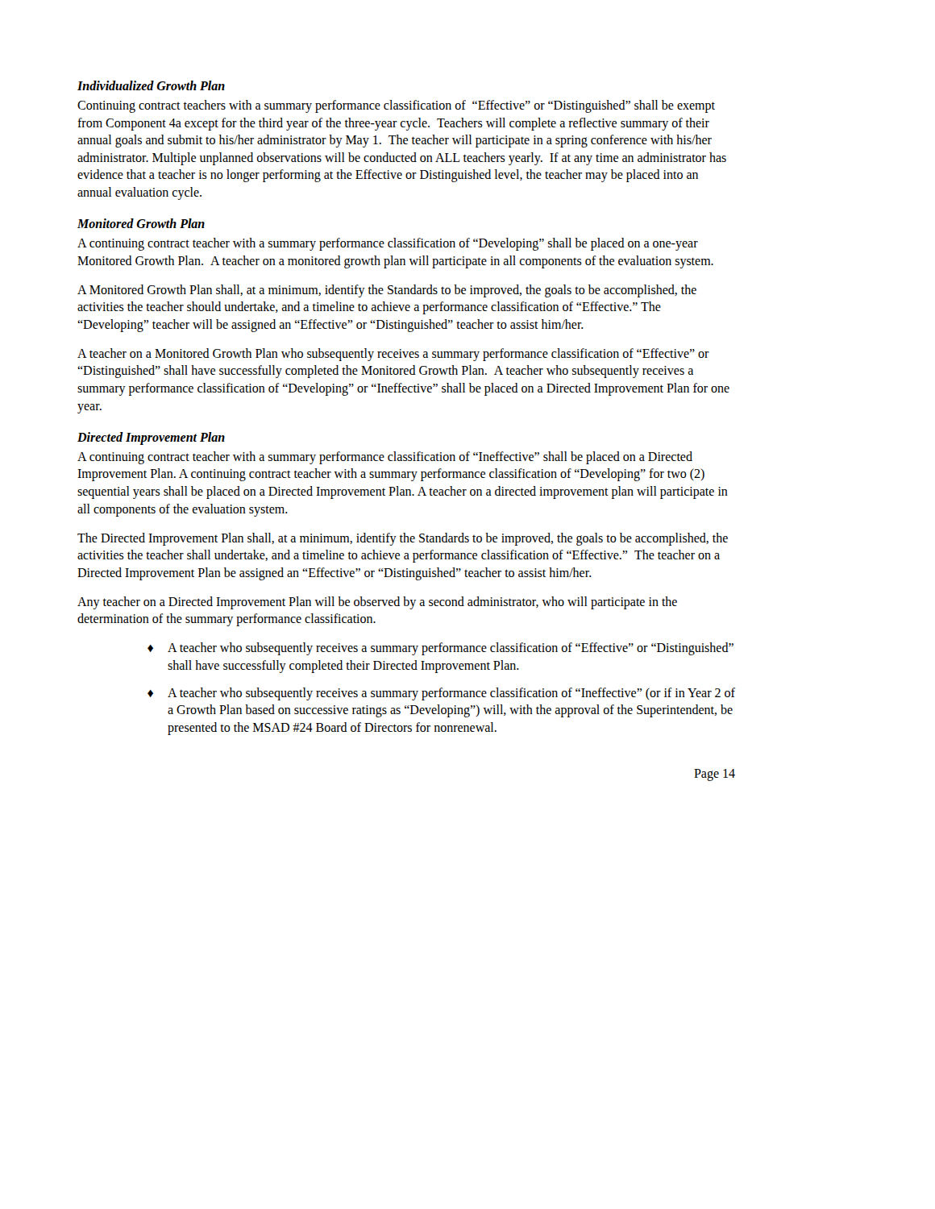Individualized Growth Plan
Continuing contract teachers with a summary performance classification of “Effective” or “Distinguished” shall be exempt from Component 4a except for the third year of the three-year cycle. Teachers will complete a reflective summary of their annual goals and submit to his/her administrator by May 1. The teacher will participate in a spring conference with his/her administrator. Multiple unplanned observations will be conducted on ALL teachers yearly. If at any time an administrator has evidence that a teacher is no longer performing at the Effective or Distinguished level, the teacher may be placed into an annual evaluation cycle.
Monitored Growth Plan
A continuing contract teacher with a summary performance classification of “Developing” shall be placed on a one-year Monitored Growth Plan. A teacher on a monitored growth plan will participate in all components of the evaluation system.
A Monitored Growth Plan shall, at a minimum, identify the Standards to be improved, the goals to be accomplished, the activities the teacher should undertake, and a timeline to achieve a performance classification of “Effective.” The “Developing” teacher will be assigned an “Effective” or “Distinguished” teacher to assist him/her.
A teacher on a Monitored Growth Plan who subsequently receives a summary performance classification of “Effective” or “Distinguished” shall have successfully completed the Monitored Growth Plan. A teacher who subsequently receives a summary performance classification of “Developing” or “Ineffective” shall be placed on a Directed Improvement Plan for one year.
Directed Improvement Plan
A continuing contract teacher with a summary performance classification of “Ineffective” shall be placed on a Directed Improvement Plan. A continuing contract teacher with a summary performance classification of “Developing” for two (2) sequential years shall be placed on a Directed Improvement Plan. A teacher on a directed improvement plan will participate in all components of the evaluation system.
The Directed Improvement Plan shall, at a minimum, identify the Standards to be improved, the goals to be accomplished, the activities the teacher shall undertake, and a timeline to achieve a performance classification of “Effective.” The teacher on a Directed Improvement Plan be assigned an “Effective” or “Distinguished” teacher to assist him/her.
Any teacher on a Directed Improvement Plan will be observed by a second administrator, who will participate in the determination of the summary performance classification.
A teacher who subsequently receives a summary performance classification of “Effective” or “Distinguished” shall have successfully completed their Directed Improvement Plan.
A teacher who subsequently receives a summary performance classification of “Ineffective” (or if in Year 2 of a Growth Plan based on successive ratings as “Developing”) will, with the approval of the Superintendent, be presented to the MSAD #24 Board of Directors for nonrenewal.
Page 14